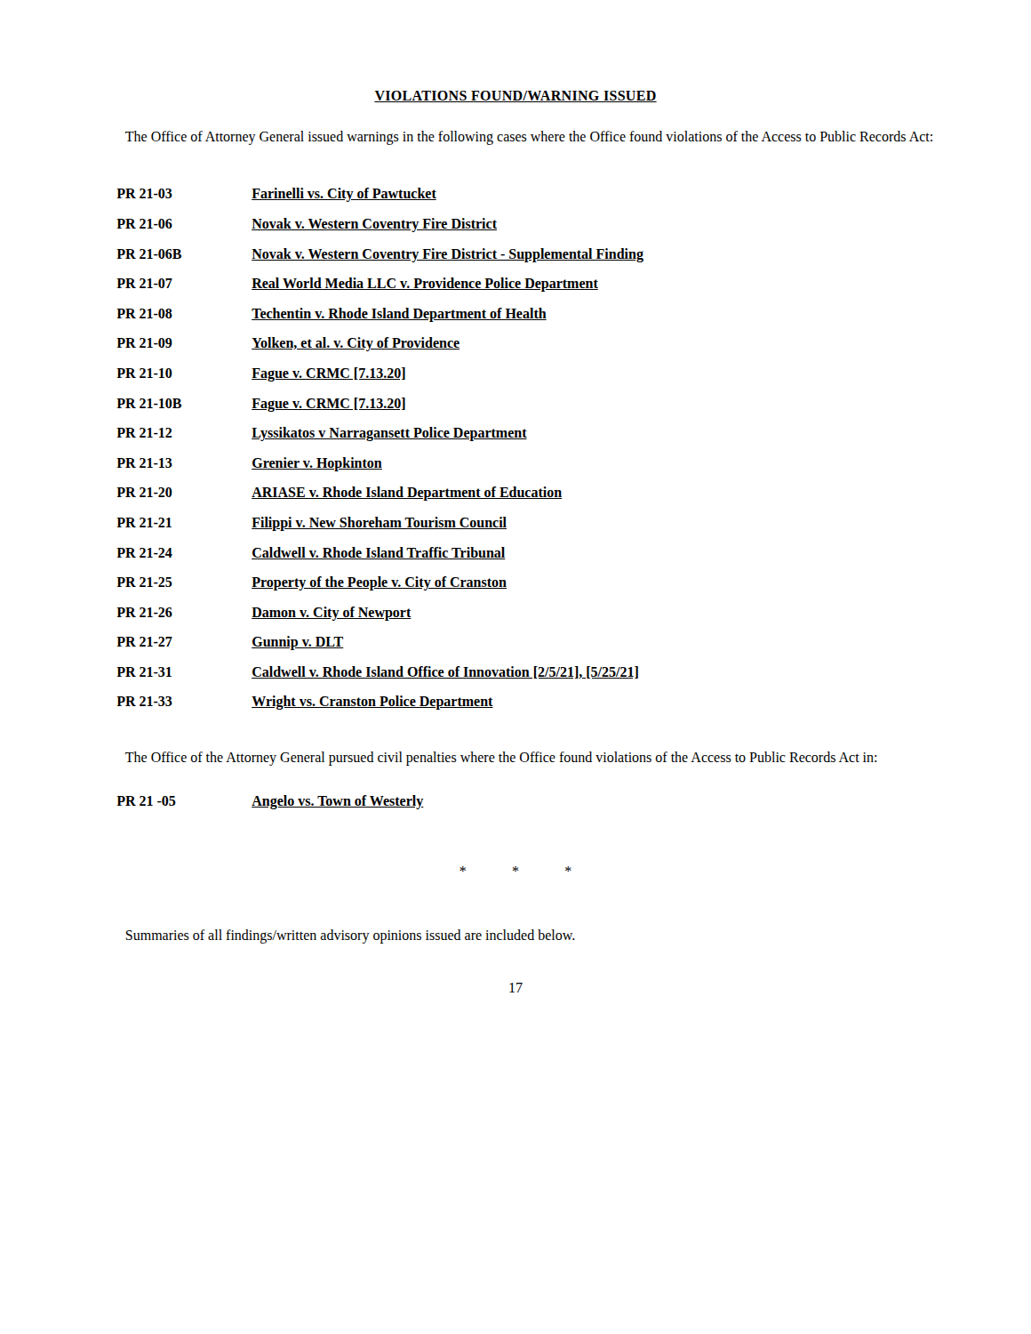VIOLATIONS FOUND/WARNING ISSUED
The Office of Attorney General issued warnings in the following cases where the Office found violations of the Access to Public Records Act:
| PR 21-03 | Farinelli vs. City of Pawtucket |
| PR 21-06 | Novak v. Western Coventry Fire District |
| PR 21-06B | Novak v. Western Coventry Fire District - Supplemental Finding |
| PR 21-07 | Real World Media LLC v. Providence Police Department |
| PR 21-08 | Techentin v. Rhode Island Department of Health |
| PR 21-09 | Yolken, et al. v. City of Providence |
| PR 21-10 | Fague v. CRMC [7.13.20] |
| PR 21-10B | Fague v. CRMC [7.13.20] |
| PR 21-12 | Lyssikatos v Narragansett Police Department |
| PR 21-13 | Grenier v. Hopkinton |
| PR 21-20 | ARIASE v. Rhode Island Department of Education |
| PR 21-21 | Filippi v. New Shoreham Tourism Council |
| PR 21-24 | Caldwell v. Rhode Island Traffic Tribunal |
| PR 21-25 | Property of the People v. City of Cranston |
| PR 21-26 | Damon v. City of Newport |
| PR 21-27 | Gunnip v. DLT |
| PR 21-31 | Caldwell v. Rhode Island Office of Innovation [2/5/21], [5/25/21] |
| PR 21-33 | Wright vs. Cranston Police Department |
The Office of the Attorney General pursued civil penalties where the Office found violations of the Access to Public Records Act in:
| PR 21 -05 | Angelo vs. Town of Westerly |
***
Summaries of all findings/written advisory opinions issued are included below.
17